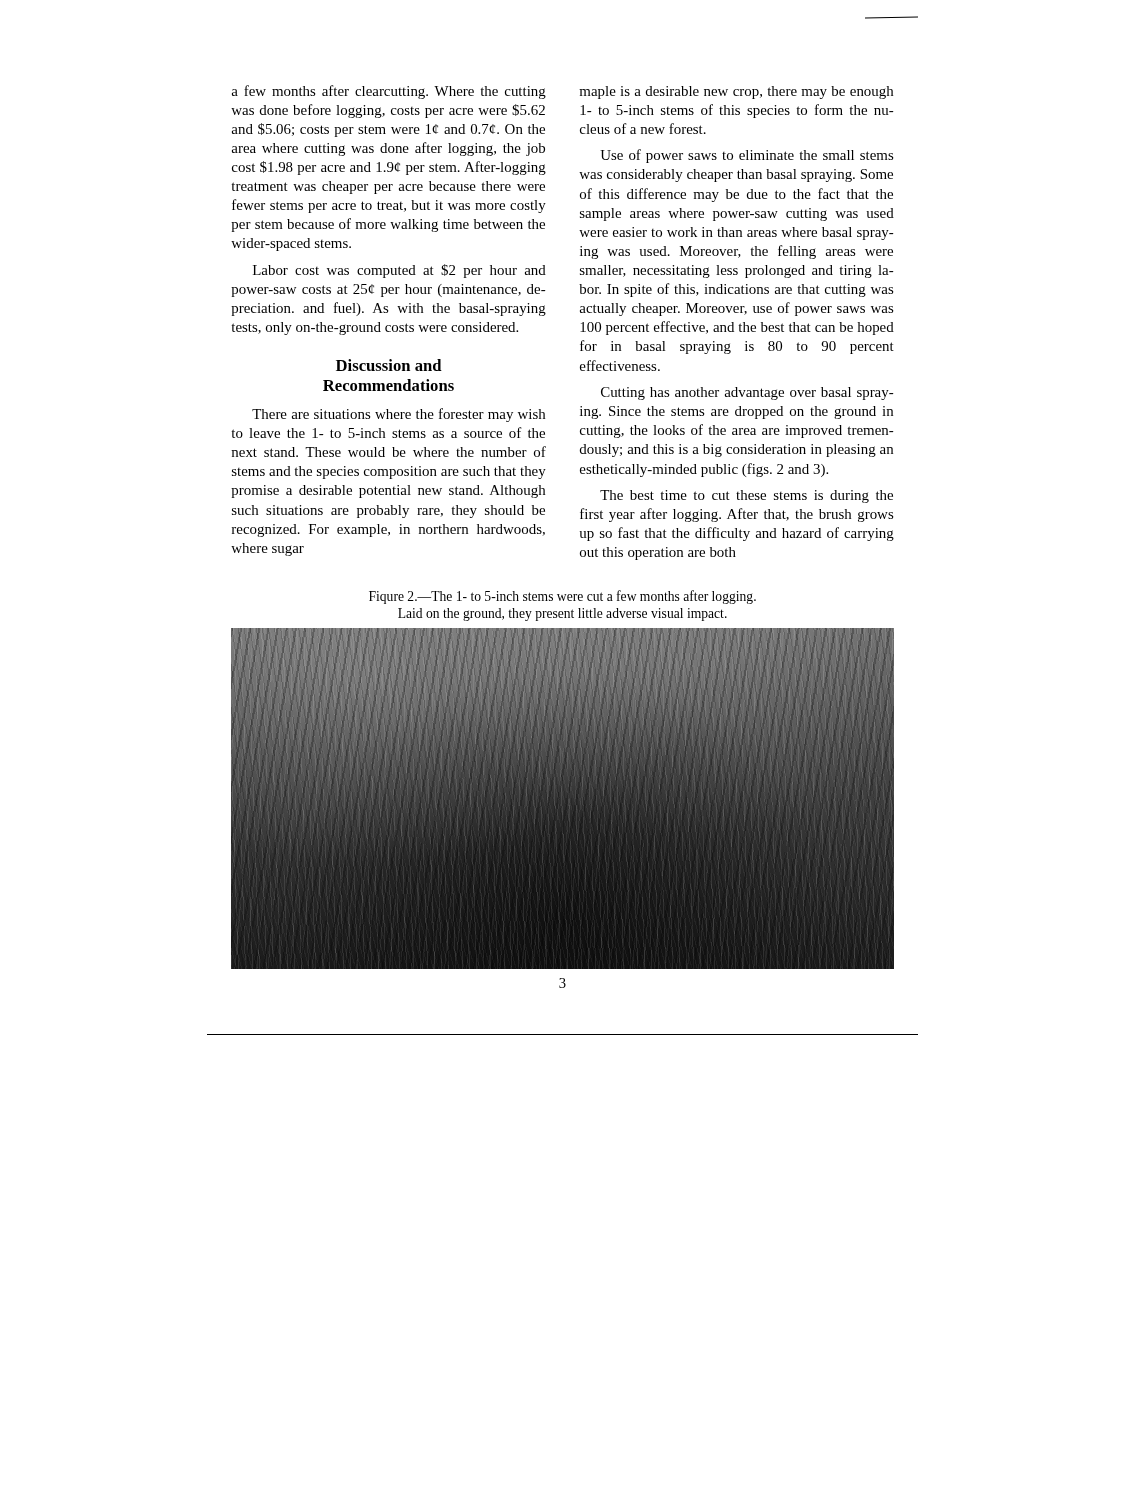a few months after clearcutting. Where the cutting was done before logging, costs per acre were $5.62 and $5.06; costs per stem were 1¢ and 0.7¢. On the area where cutting was done after logging, the job cost $1.98 per acre and 1.9¢ per stem. After-logging treatment was cheaper per acre because there were fewer stems per acre to treat, but it was more costly per stem because of more walking time between the wider-spaced stems.
Labor cost was computed at $2 per hour and power-saw costs at 25¢ per hour (maintenance, depreciation. and fuel). As with the basal-spraying tests, only on-the-ground costs were considered.
Discussion and
Recommendations
There are situations where the forester may wish to leave the 1- to 5-inch stems as a source of the next stand. These would be where the number of stems and the species composition are such that they promise a desirable potential new stand. Although such situations are probably rare, they should be recognized. For example, in northern hardwoods, where sugar
maple is a desirable new crop, there may be enough 1- to 5-inch stems of this species to form the nucleus of a new forest.
Use of power saws to eliminate the small stems was considerably cheaper than basal spraying. Some of this difference may be due to the fact that the sample areas where power-saw cutting was used were easier to work in than areas where basal spraying was used. Moreover, the felling areas were smaller, necessitating less prolonged and tiring labor. In spite of this, indications are that cutting was actually cheaper. Moreover, use of power saws was 100 percent effective, and the best that can be hoped for in basal spraying is 80 to 90 percent effectiveness.
Cutting has another advantage over basal spraying. Since the stems are dropped on the ground in cutting, the looks of the area are improved tremendously; and this is a big consideration in pleasing an esthetically-minded public (figs. 2 and 3).
The best time to cut these stems is during the first year after logging. After that, the brush grows up so fast that the difficulty and hazard of carrying out this operation are both
Fiqure 2.—The 1- to 5-inch stems were cut a few months after logging.
Laid on the ground, they present little adverse visual impact.
3